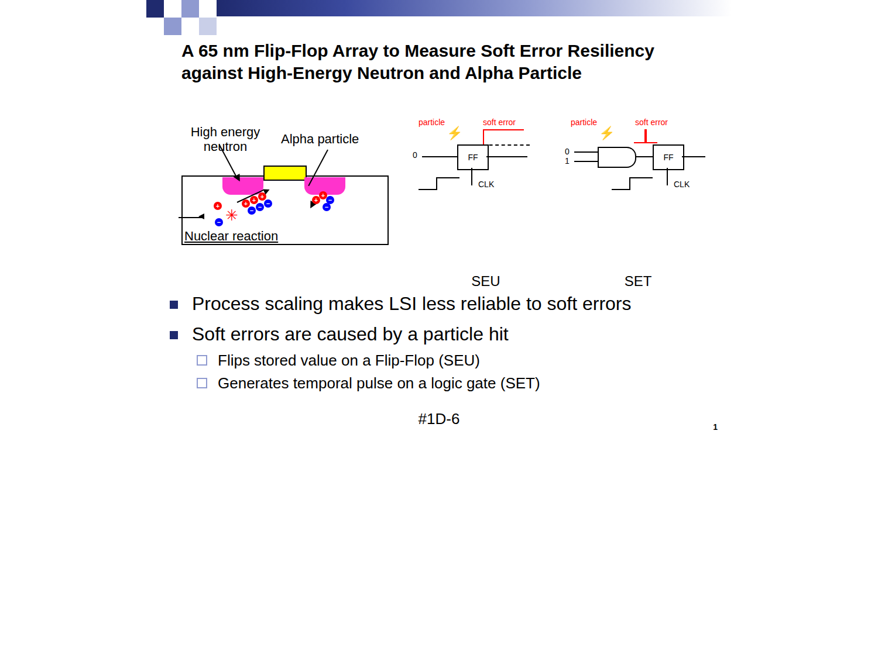A 65 nm Flip-Flop Array to Measure Soft Error Resiliency against High-Energy Neutron and Alpha Particle
High energy
neutron
Alpha particle
✳
+
+
+
+
−
−
−
−
+
+
−
−
Nuclear reaction
particle soft error ⚡
0
FF
CLK
SEU
particle soft error ⚡
0 1
FF
CLK
SET
Process scaling makes LSI less reliable to soft errors
Soft errors are caused by a particle hit
Flips stored value on a Flip-Flop (SEU)
Generates temporal pulse on a logic gate (SET)
#1D-6
1